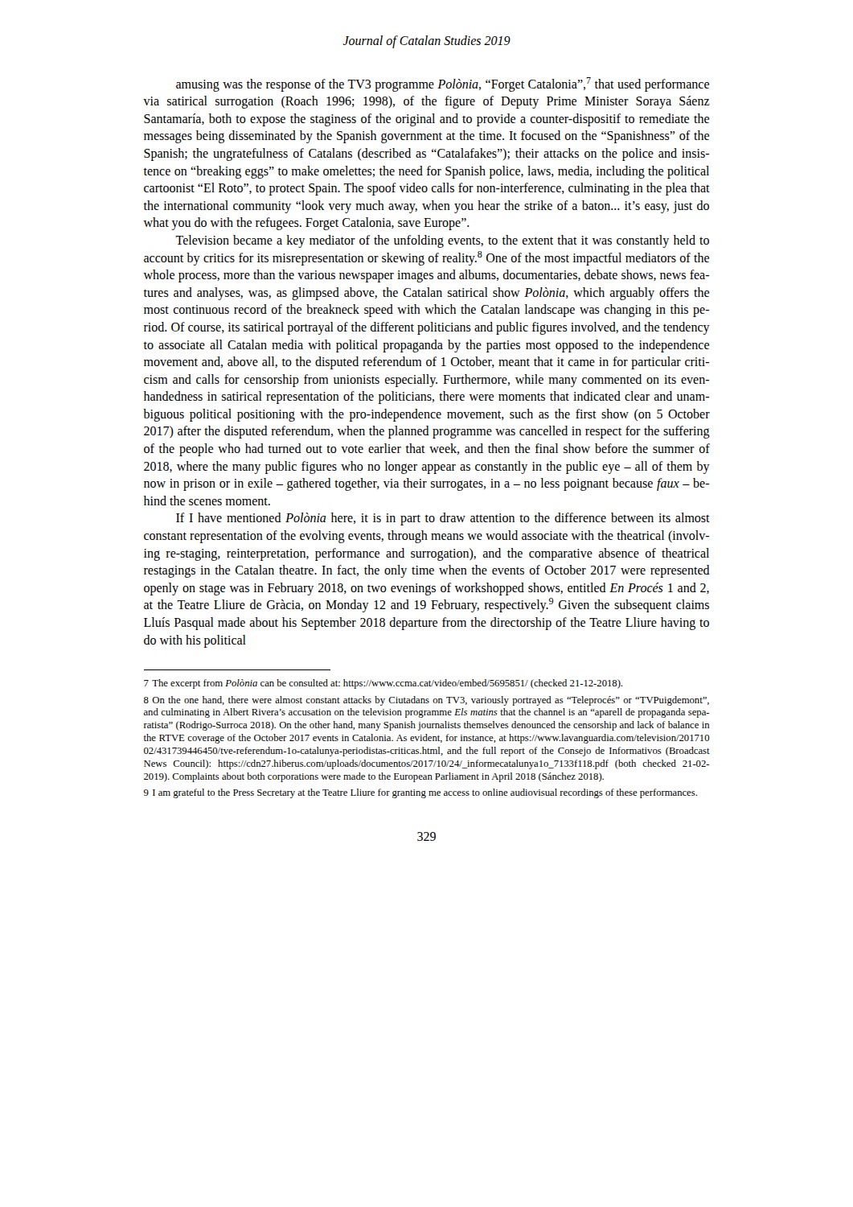Journal of Catalan Studies 2019
amusing was the response of the TV3 programme Polònia, “Forget Catalonia”,7 that used performance via satirical surrogation (Roach 1996; 1998), of the figure of Deputy Prime Minister Soraya Sáenz Santamaría, both to expose the staginess of the original and to provide a counter-dispositif to remediate the messages being disseminated by the Spanish government at the time. It focused on the “Spanishness” of the Spanish; the ungratefulness of Catalans (described as “Catalafakes”); their attacks on the police and insistence on “breaking eggs” to make omelettes; the need for Spanish police, laws, media, including the political cartoonist “El Roto”, to protect Spain. The spoof video calls for non-interference, culminating in the plea that the international community “look very much away, when you hear the strike of a baton... it’s easy, just do what you do with the refugees. Forget Catalonia, save Europe”.
Television became a key mediator of the unfolding events, to the extent that it was constantly held to account by critics for its misrepresentation or skewing of reality.8 One of the most impactful mediators of the whole process, more than the various newspaper images and albums, documentaries, debate shows, news features and analyses, was, as glimpsed above, the Catalan satirical show Polònia, which arguably offers the most continuous record of the breakneck speed with which the Catalan landscape was changing in this period. Of course, its satirical portrayal of the different politicians and public figures involved, and the tendency to associate all Catalan media with political propaganda by the parties most opposed to the independence movement and, above all, to the disputed referendum of 1 October, meant that it came in for particular criticism and calls for censorship from unionists especially. Furthermore, while many commented on its even-handedness in satirical representation of the politicians, there were moments that indicated clear and unambiguous political positioning with the pro-independence movement, such as the first show (on 5 October 2017) after the disputed referendum, when the planned programme was cancelled in respect for the suffering of the people who had turned out to vote earlier that week, and then the final show before the summer of 2018, where the many public figures who no longer appear as constantly in the public eye – all of them by now in prison or in exile – gathered together, via their surrogates, in a – no less poignant because faux – behind the scenes moment.
If I have mentioned Polònia here, it is in part to draw attention to the difference between its almost constant representation of the evolving events, through means we would associate with the theatrical (involving re-staging, reinterpretation, performance and surrogation), and the comparative absence of theatrical restagings in the Catalan theatre. In fact, the only time when the events of October 2017 were represented openly on stage was in February 2018, on two evenings of workshopped shows, entitled En Procés 1 and 2, at the Teatre Lliure de Gràcia, on Monday 12 and 19 February, respectively.9 Given the subsequent claims Lluís Pasqual made about his September 2018 departure from the directorship of the Teatre Lliure having to do with his political
7 The excerpt from Polònia can be consulted at: https://www.ccma.cat/video/embed/5695851/ (checked 21-12-2018).
8 On the one hand, there were almost constant attacks by Ciutadans on TV3, variously portrayed as “Teleprocés” or “TVPuigdemont”, and culminating in Albert Rivera’s accusation on the television programme Els matins that the channel is an “aparell de propaganda separatista” (Rodrigo-Surroca 2018). On the other hand, many Spanish journalists themselves denounced the censorship and lack of balance in the RTVE coverage of the October 2017 events in Catalonia. As evident, for instance, at https://www.lavanguardia.com/television/20171002/431739446450/tve-referendum-1o-catalunya-periodistas-criticas.html, and the full report of the Consejo de Informativos (Broadcast News Council): https://cdn27.hiberus.com/uploads/documentos/2017/10/24/_informecatalunya1o_7133f118.pdf (both checked 21-02-2019). Complaints about both corporations were made to the European Parliament in April 2018 (Sánchez 2018).
9 I am grateful to the Press Secretary at the Teatre Lliure for granting me access to online audiovisual recordings of these performances.
329